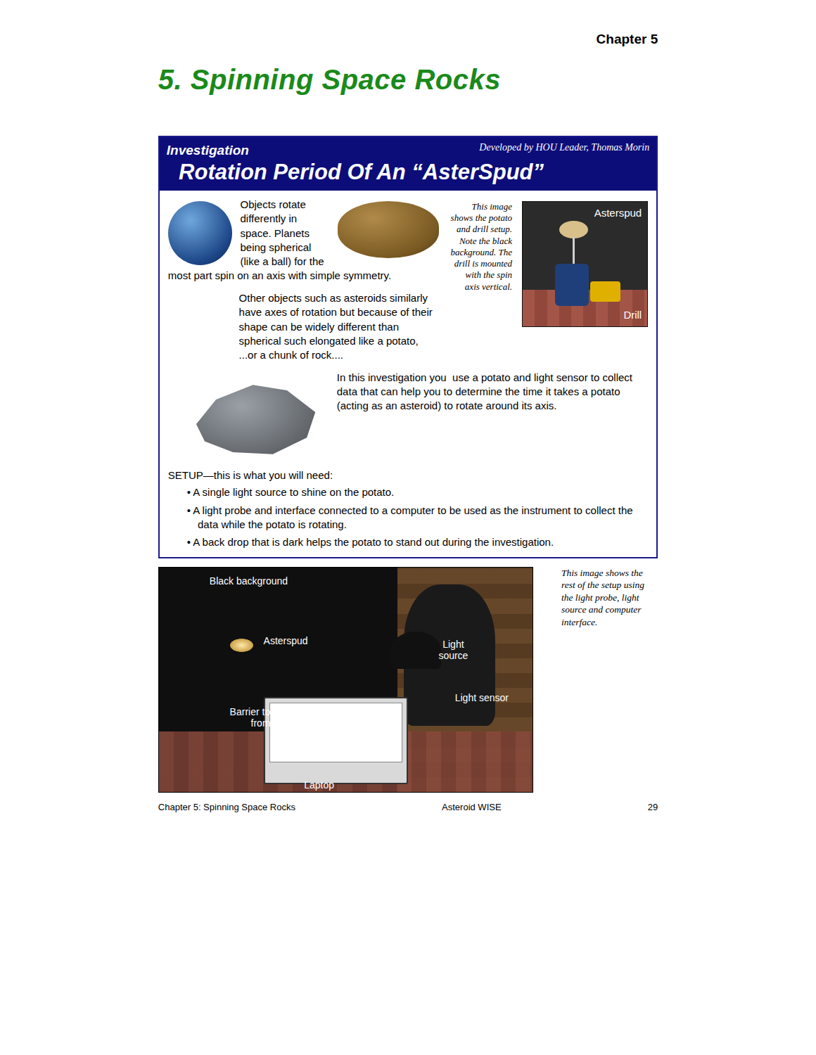Chapter 5
5. Spinning Space Rocks
Developed by HOU Leader, Thomas Morin
Investigation
Rotation Period Of An “AsterSpud”
This image shows the potato and drill setup. Note the black background. The drill is mounted with the spin axis vertical.
Asterspud
Drill
Objects rotate differently in space. Planets being spherical (like a ball) for the most part spin on an axis with simple symmetry.
Other objects such as asteroids similarly have axes of rotation but because of their shape can be widely different than spherical such elongated like a potato, ...or a chunk of rock....
In this investigation you use a potato and light sensor to collect data that can help you to determine the time it takes a potato (acting as an asteroid) to rotate around its axis.
SETUP—this is what you will need:
A single light source to shine on the potato.
A light probe and interface connected to a computer to be used as the instrument to collect the data while the potato is rotating.
A back drop that is dark helps the potato to stand out during the investigation.
Black background
Asterspud
Light
source
Light sensor
Barrier to block drill
from view
Laptop
This image shows the rest of the setup using the light probe, light source and computer interface.
Chapter 5: Spinning Space Rocks
Asteroid WISE
29